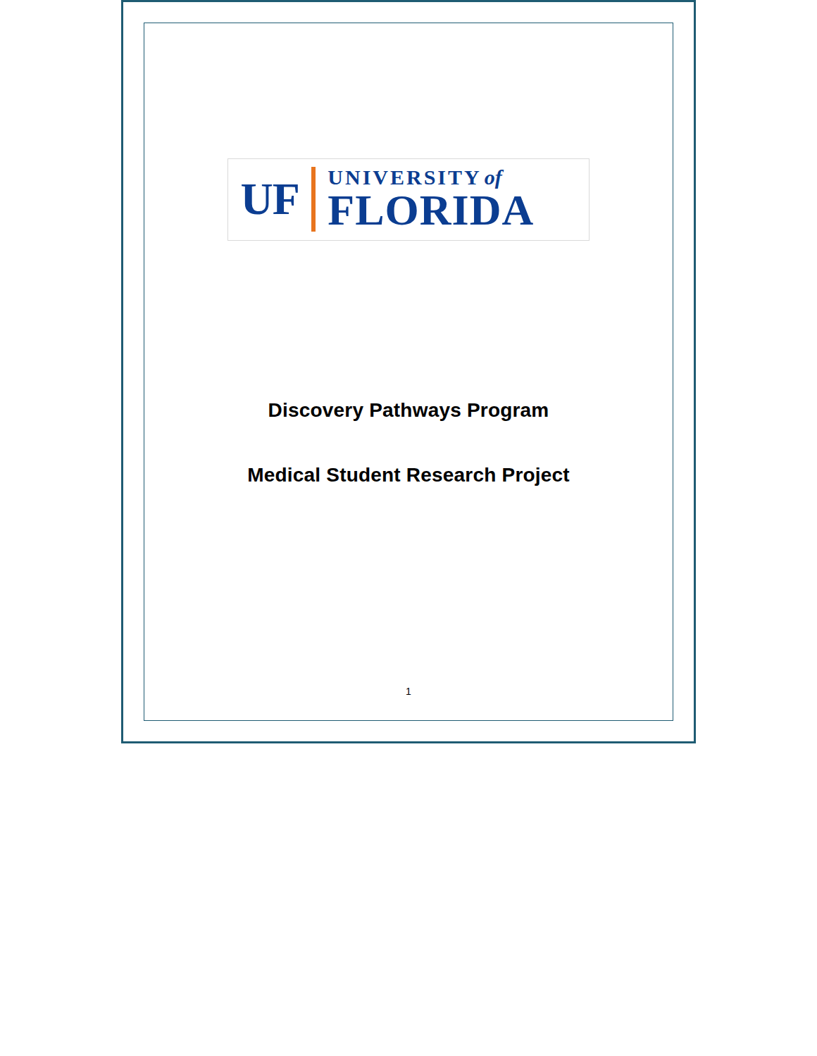UF UNIVERSITY of
FLORIDA
Discovery Pathways Program
Medical Student Research Project
1